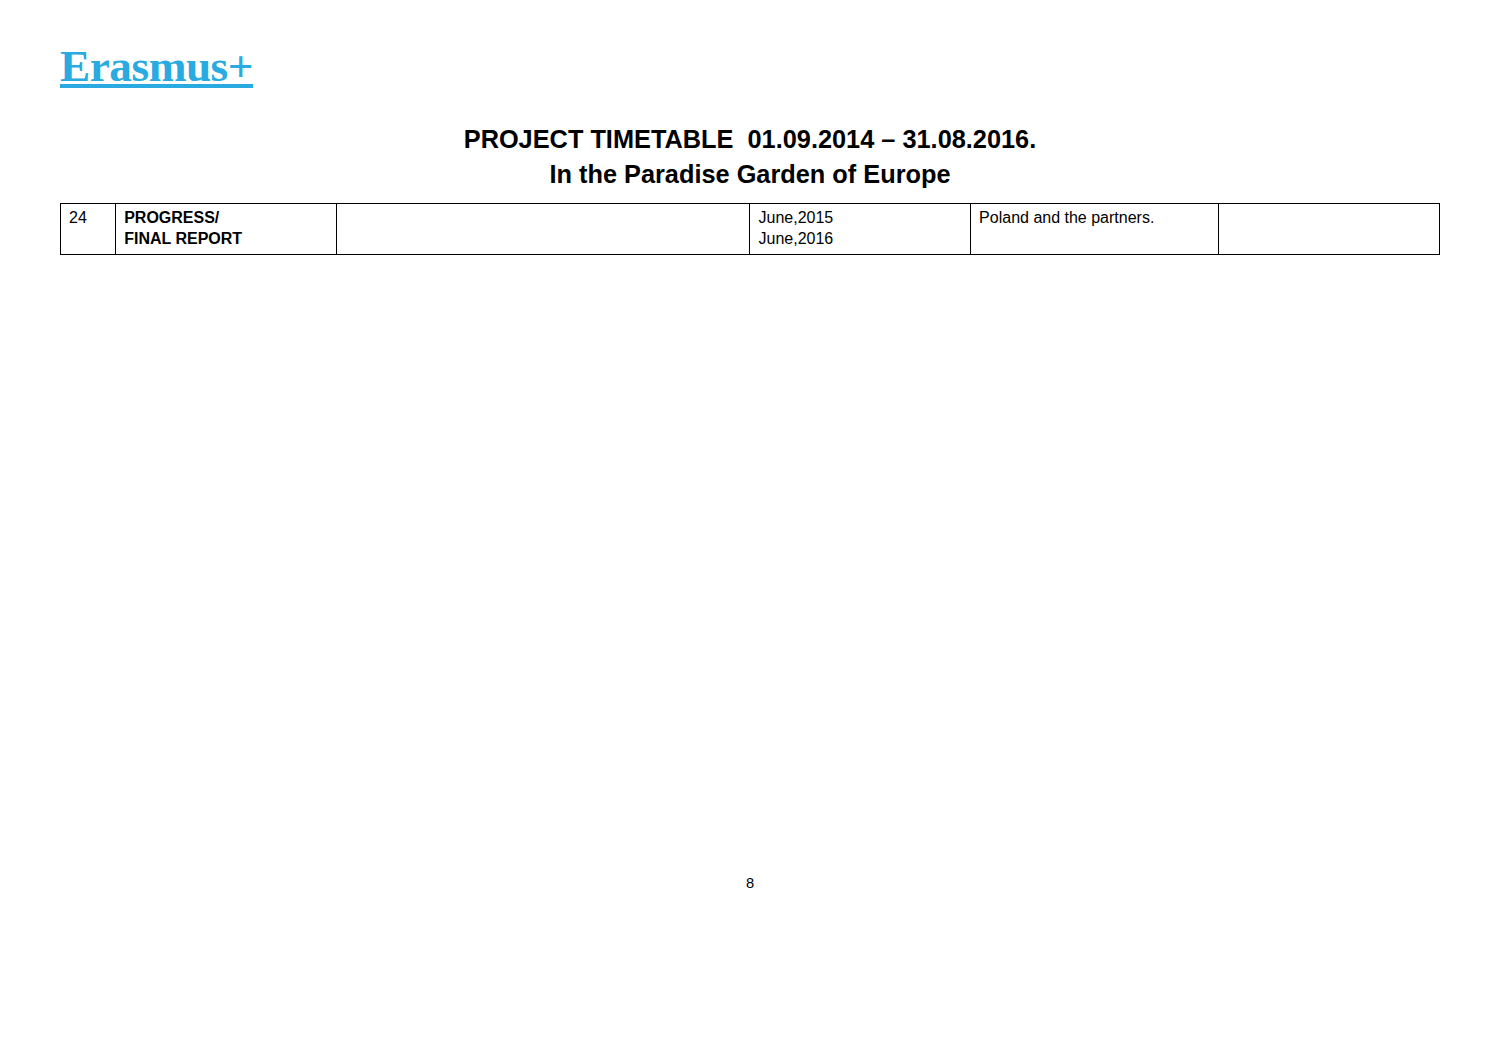Erasmus+
PROJECT TIMETABLE 01.09.2014 – 31.08.2016.
In the Paradise Garden of Europe
| 24 | PROGRESS/ FINAL REPORT | | June,2015 June,2016 | Poland and the partners. | |
8